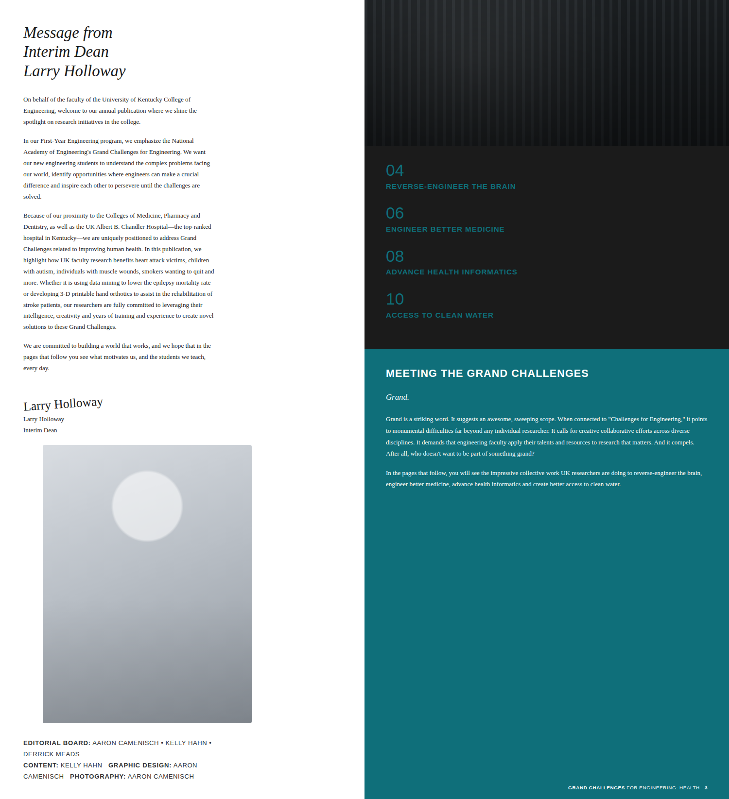Message from
Interim Dean
Larry Holloway
On behalf of the faculty of the University of Kentucky College of Engineering, welcome to our annual publication where we shine the spotlight on research initiatives in the college.
In our First-Year Engineering program, we emphasize the National Academy of Engineering's Grand Challenges for Engineering. We want our new engineering students to understand the complex problems facing our world, identify opportunities where engineers can make a crucial difference and inspire each other to persevere until the challenges are solved.
Because of our proximity to the Colleges of Medicine, Pharmacy and Dentistry, as well as the UK Albert B. Chandler Hospital—the top-ranked hospital in Kentucky—we are uniquely positioned to address Grand Challenges related to improving human health. In this publication, we highlight how UK faculty research benefits heart attack victims, children with autism, individuals with muscle wounds, smokers wanting to quit and more. Whether it is using data mining to lower the epilepsy mortality rate or developing 3-D printable hand orthotics to assist in the rehabilitation of stroke patients, our researchers are fully committed to leveraging their intelligence, creativity and years of training and experience to create novel solutions to these Grand Challenges.
We are committed to building a world that works, and we hope that in the pages that follow you see what motivates us, and the students we teach, every day.
Larry Holloway
Larry Holloway
Interim Dean
EDITORIAL BOARD: AARON CAMENISCH • KELLY HAHN • DERRICK MEADS
CONTENT: KELLY HAHN GRAPHIC DESIGN: AARON CAMENISCH PHOTOGRAPHY: AARON CAMENISCH
04 REVERSE-ENGINEER THE BRAIN
06 ENGINEER BETTER MEDICINE
08 ADVANCE HEALTH INFORMATICS
10 ACCESS TO CLEAN WATER
MEETING THE GRAND CHALLENGES
Grand.
Grand is a striking word. It suggests an awesome, sweeping scope. When connected to "Challenges for Engineering," it points to monumental difficulties far beyond any individual researcher. It calls for creative collaborative efforts across diverse disciplines. It demands that engineering faculty apply their talents and resources to research that matters. And it compels. After all, who doesn't want to be part of something grand?
In the pages that follow, you will see the impressive collective work UK researchers are doing to reverse-engineer the brain, engineer better medicine, advance health informatics and create better access to clean water.
GRAND CHALLENGES FOR ENGINEERING: HEALTH 3